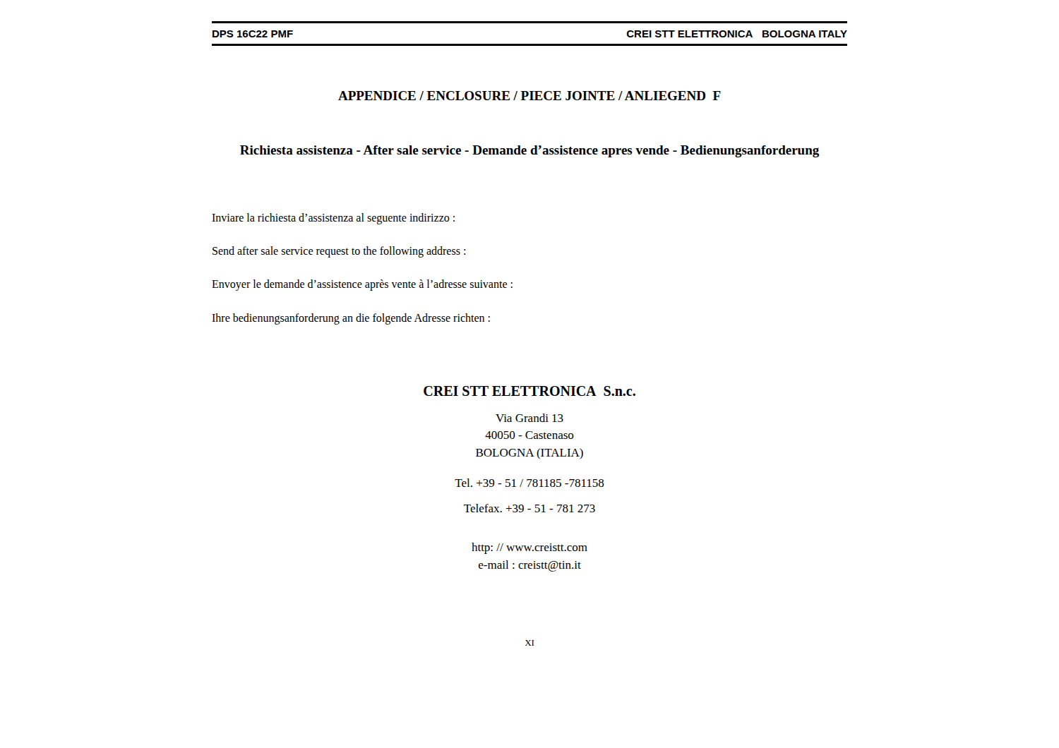DPS 16C22 PMF
CREI STT ELETTRONICA BOLOGNA ITALY
APPENDICE / ENCLOSURE / PIECE JOINTE / ANLIEGEND F
Richiesta assistenza - After sale service - Demande d’assistence apres vende - Bedienungsanforderung
Inviare la richiesta d’assistenza al seguente indirizzo :
Send after sale service request to the following address :
Envoyer le demande d’assistence après vente à l’adresse suivante :
Ihre bedienungsanforderung an die folgende Adresse richten :
CREI STT ELETTRONICA S.n.c.
Via Grandi 13
40050 - Castenaso
BOLOGNA (ITALIA)
Tel. +39 - 51 / 781185 -781158
Telefax. +39 - 51 - 781 273
http: // www.creistt.com
e-mail : creistt@tin.it
XI